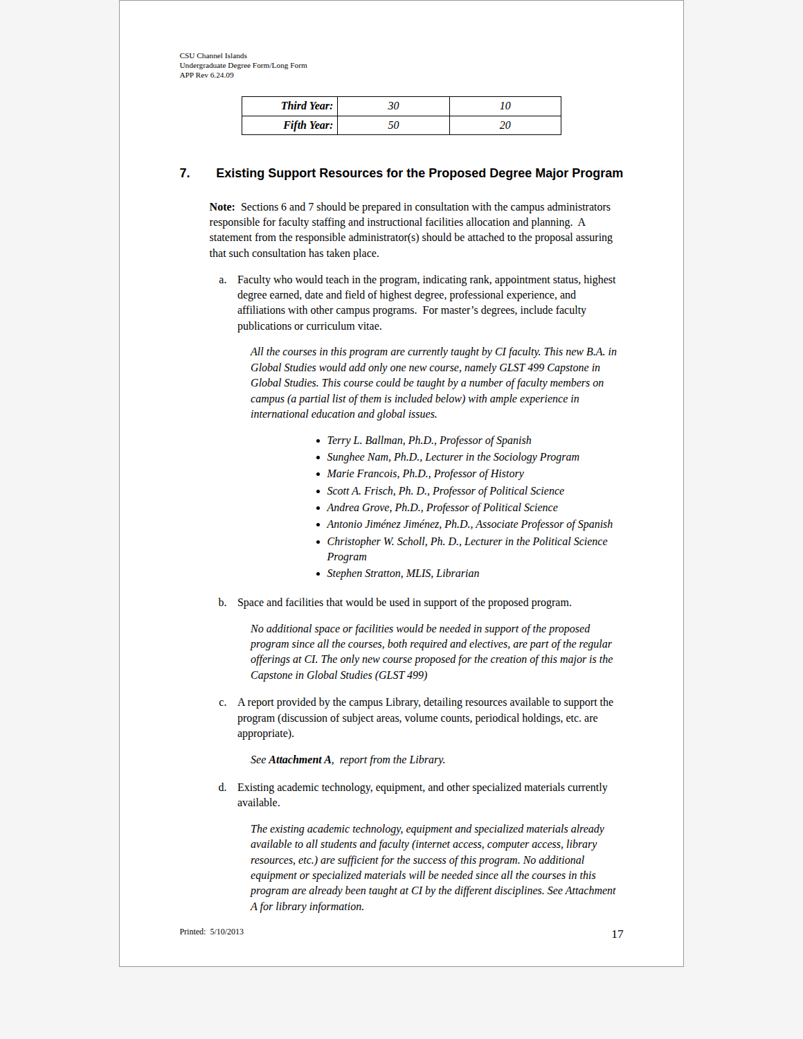CSU Channel Islands
Undergraduate Degree Form/Long Form
APP Rev 6.24.09
| Third Year: | 30 | 10 |
| Fifth Year: | 50 | 20 |
7. Existing Support Resources for the Proposed Degree Major Program
Note: Sections 6 and 7 should be prepared in consultation with the campus administrators responsible for faculty staffing and instructional facilities allocation and planning. A statement from the responsible administrator(s) should be attached to the proposal assuring that such consultation has taken place.
Faculty who would teach in the program, indicating rank, appointment status, highest degree earned, date and field of highest degree, professional experience, and affiliations with other campus programs. For master’s degrees, include faculty publications or curriculum vitae.
All the courses in this program are currently taught by CI faculty. This new B.A. in Global Studies would add only one new course, namely GLST 499 Capstone in Global Studies. This course could be taught by a number of faculty members on campus (a partial list of them is included below) with ample experience in international education and global issues.
Terry L. Ballman, Ph.D., Professor of Spanish
Sunghee Nam, Ph.D., Lecturer in the Sociology Program
Marie Francois, Ph.D., Professor of History
Scott A. Frisch, Ph. D., Professor of Political Science
Andrea Grove, Ph.D., Professor of Political Science
Antonio Jiménez Jiménez, Ph.D., Associate Professor of Spanish
Christopher W. Scholl, Ph. D., Lecturer in the Political Science Program
Stephen Stratton, MLIS, Librarian
Space and facilities that would be used in support of the proposed program.
No additional space or facilities would be needed in support of the proposed program since all the courses, both required and electives, are part of the regular offerings at CI. The only new course proposed for the creation of this major is the Capstone in Global Studies (GLST 499)
A report provided by the campus Library, detailing resources available to support the program (discussion of subject areas, volume counts, periodical holdings, etc. are appropriate).
See Attachment A, report from the Library.
Existing academic technology, equipment, and other specialized materials currently available.
The existing academic technology, equipment and specialized materials already available to all students and faculty (internet access, computer access, library resources, etc.) are sufficient for the success of this program. No additional equipment or specialized materials will be needed since all the courses in this program are already been taught at CI by the different disciplines. See Attachment A for library information.
Printed: 5/10/2013 17